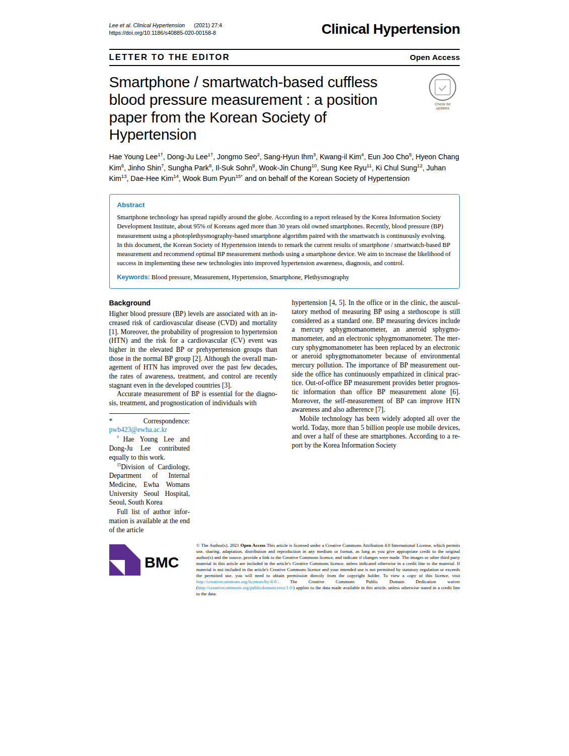Lee et al. Clinical Hypertension (2021) 27:4
https://doi.org/10.1186/s40885-020-00158-8
Clinical Hypertension
Letter to the Editor
Open Access
Check for
updates
Smartphone / smartwatch-based cuffless blood pressure measurement : a position paper from the Korean Society of Hypertension
Hae Young Lee1†, Dong-Ju Lee1†, Jongmo Seo2, Sang-Hyun Ihm3, Kwang-il Kim4, Eun Joo Cho5, Hyeon Chang Kim6, Jinho Shin7, Sungha Park8, Il-Suk Sohn9, Wook-Jin Chung10, Sung Kee Ryu11, Ki Chul Sung12, Juhan Kim13, Dae-Hee Kim14, Wook Bum Pyun15* and on behalf of the Korean Society of Hypertension
Abstract
Smartphone technology has spread rapidly around the globe. According to a report released by the Korea Information Society Development Institute, about 95% of Koreans aged more than 30 years old owned smartphones. Recently, blood pressure (BP) measurement using a photoplethysmography-based smartphone algorithm paired with the smartwatch is continuously evolving. In this document, the Korean Society of Hypertension intends to remark the current results of smartphone / smartwatch-based BP measurement and recommend optimal BP measurement methods using a smartphone device. We aim to increase the likelihood of success in implementing these new technologies into improved hypertension awareness, diagnosis, and control.
Keywords: Blood pressure, Measurement, Hypertension, Smartphone, Plethysmography
Background
Higher blood pressure (BP) levels are associated with an increased risk of cardiovascular disease (CVD) and mortality [1]. Moreover, the probability of progression to hypertension (HTN) and the risk for a cardiovascular (CV) event was higher in the elevated BP or prehypertension groups than those in the normal BP group [2]. Although the overall management of HTN has improved over the past few decades, the rates of awareness, treatment, and control are recently stagnant even in the developed countries [3].
Accurate measurement of BP is essential for the diagnosis, treatment, and prognostication of individuals with
* Correspondence: pwb423@ewha.ac.kr
†Hae Young Lee and Dong-Ju Lee contributed equally to this work.
15Division of Cardiology, Department of Internal Medicine, Ewha Womans University Seoul Hospital, Seoul, South Korea
Full list of author information is available at the end of the article
hypertension [4, 5]. In the office or in the clinic, the auscultatory method of measuring BP using a stethoscope is still considered as a standard one. BP measuring devices include a mercury sphygmomanometer, an aneroid sphygmomanometer, and an electronic sphygmomanometer. The mercury sphygmomanometer has been replaced by an electronic or aneroid sphygmomanometer because of environmental mercury pollution. The importance of BP measurement outside the office has continuously empathized in clinical practice. Out-of-office BP measurement provides better prognostic information than office BP measurement alone [6]. Moreover, the self-measurement of BP can improve HTN awareness and also adherence [7].
Mobile technology has been widely adopted all over the world. Today, more than 5 billion people use mobile devices, and over a half of these are smartphones. According to a report by the Korea Information Society
BMC
© The Author(s). 2021 Open Access This article is licensed under a Creative Commons Attribution 4.0 International License, which permits use, sharing, adaptation, distribution and reproduction in any medium or format, as long as you give appropriate credit to the original author(s) and the source, provide a link to the Creative Commons licence, and indicate if changes were made. The images or other third party material in this article are included in the article's Creative Commons licence, unless indicated otherwise in a credit line to the material. If material is not included in the article's Creative Commons licence and your intended use is not permitted by statutory regulation or exceeds the permitted use, you will need to obtain permission directly from the copyright holder. To view a copy of this licence, visit http://creativecommons.org/licenses/by/4.0/. The Creative Commons Public Domain Dedication waiver (http://creativecommons.org/publicdomain/zero/1.0/) applies to the data made available in this article, unless otherwise stated in a credit line to the data.